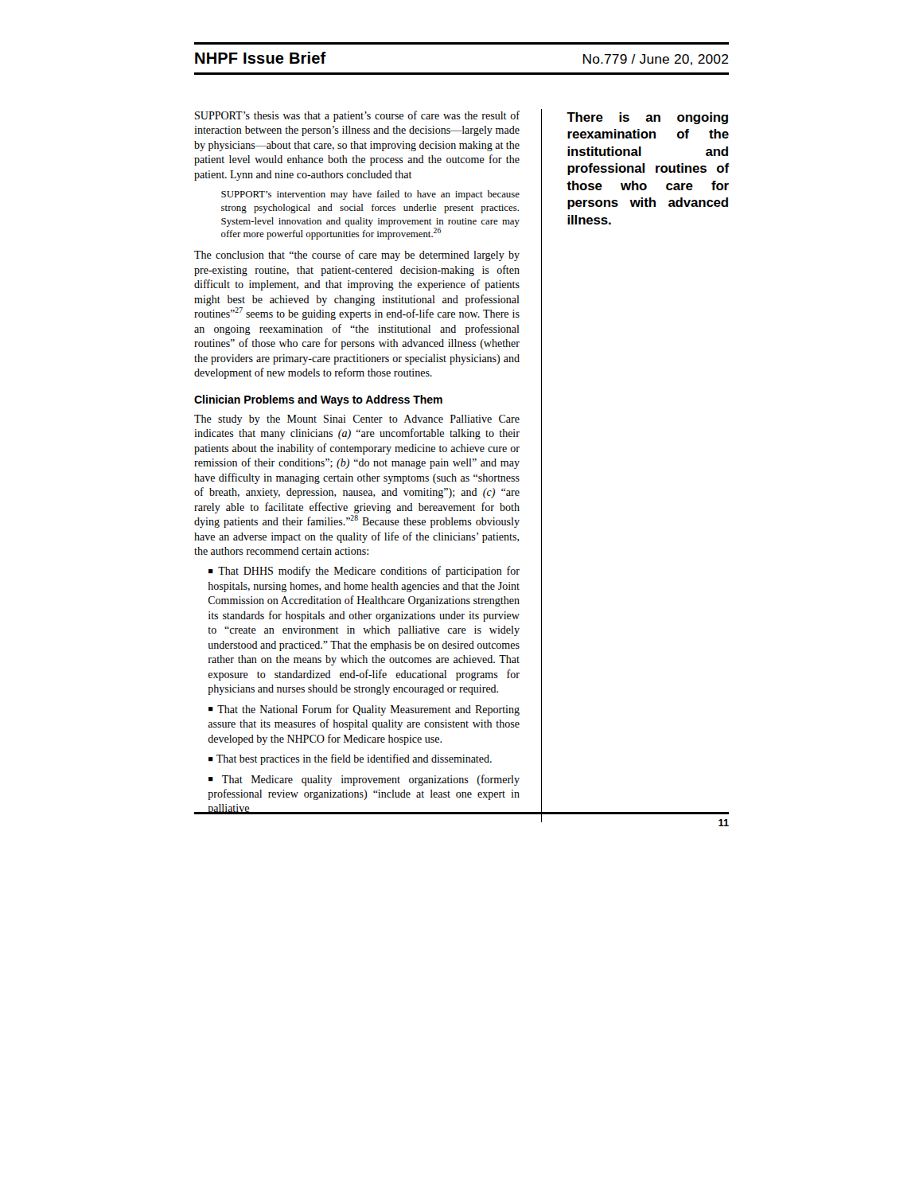NHPF Issue Brief
No.779 / June 20, 2002
SUPPORT’s thesis was that a patient’s course of care was the result of interaction between the person’s illness and the decisions—largely made by physicians—about that care, so that improving decision making at the patient level would enhance both the process and the outcome for the patient. Lynn and nine co-authors concluded that
SUPPORT’s intervention may have failed to have an impact because strong psychological and social forces underlie present practices. System-level innovation and quality improvement in routine care may offer more powerful opportunities for improvement.26
The conclusion that “the course of care may be determined largely by pre-existing routine, that patient-centered decision-making is often difficult to implement, and that improving the experience of patients might best be achieved by changing institutional and professional routines”27 seems to be guiding experts in end-of-life care now. There is an ongoing reexamination of “the institutional and professional routines” of those who care for persons with advanced illness (whether the providers are primary-care practitioners or specialist physicians) and development of new models to reform those routines.
Clinician Problems and Ways to Address Them
The study by the Mount Sinai Center to Advance Palliative Care indicates that many clinicians (a) “are uncomfortable talking to their patients about the inability of contemporary medicine to achieve cure or remission of their conditions”; (b) “do not manage pain well” and may have difficulty in managing certain other symptoms (such as “shortness of breath, anxiety, depression, nausea, and vomiting”); and (c) “are rarely able to facilitate effective grieving and bereavement for both dying patients and their families.”28 Because these problems obviously have an adverse impact on the quality of life of the clinicians’ patients, the authors recommend certain actions:
■That DHHS modify the Medicare conditions of participation for hospitals, nursing homes, and home health agencies and that the Joint Commission on Accreditation of Healthcare Organizations strengthen its standards for hospitals and other organizations under its purview to “create an environment in which palliative care is widely understood and practiced.” That the emphasis be on desired outcomes rather than on the means by which the outcomes are achieved. That exposure to standardized end-of-life educational programs for physicians and nurses should be strongly encouraged or required.
■That the National Forum for Quality Measurement and Reporting assure that its measures of hospital quality are consistent with those developed by the NHPCO for Medicare hospice use.
■That best practices in the field be identified and disseminated.
■That Medicare quality improvement organizations (formerly professional review organizations) “include at least one expert in palliative
There is an ongoing reexamination of the institutional and professional routines of those who care for persons with advanced illness.
11